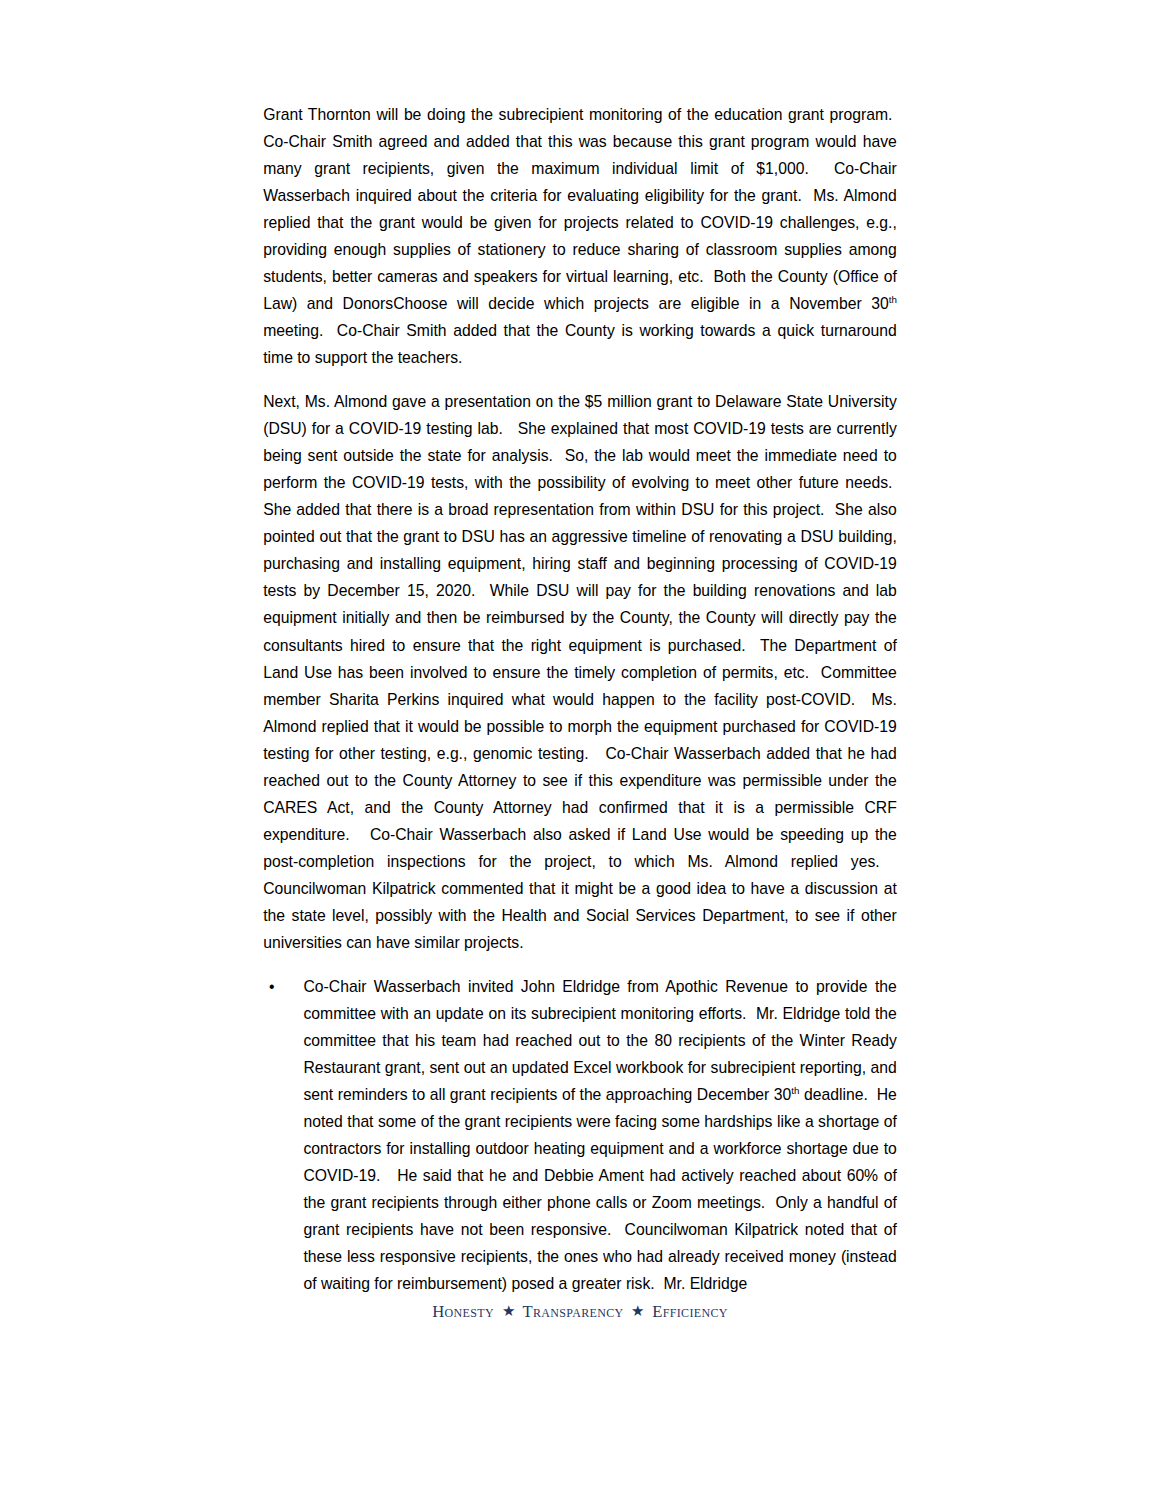Grant Thornton will be doing the subrecipient monitoring of the education grant program. Co-Chair Smith agreed and added that this was because this grant program would have many grant recipients, given the maximum individual limit of $1,000. Co-Chair Wasserbach inquired about the criteria for evaluating eligibility for the grant. Ms. Almond replied that the grant would be given for projects related to COVID-19 challenges, e.g., providing enough supplies of stationery to reduce sharing of classroom supplies among students, better cameras and speakers for virtual learning, etc. Both the County (Office of Law) and DonorsChoose will decide which projects are eligible in a November 30th meeting. Co-Chair Smith added that the County is working towards a quick turnaround time to support the teachers.
Next, Ms. Almond gave a presentation on the $5 million grant to Delaware State University (DSU) for a COVID-19 testing lab. She explained that most COVID-19 tests are currently being sent outside the state for analysis. So, the lab would meet the immediate need to perform the COVID-19 tests, with the possibility of evolving to meet other future needs. She added that there is a broad representation from within DSU for this project. She also pointed out that the grant to DSU has an aggressive timeline of renovating a DSU building, purchasing and installing equipment, hiring staff and beginning processing of COVID-19 tests by December 15, 2020. While DSU will pay for the building renovations and lab equipment initially and then be reimbursed by the County, the County will directly pay the consultants hired to ensure that the right equipment is purchased. The Department of Land Use has been involved to ensure the timely completion of permits, etc. Committee member Sharita Perkins inquired what would happen to the facility post-COVID. Ms. Almond replied that it would be possible to morph the equipment purchased for COVID-19 testing for other testing, e.g., genomic testing. Co-Chair Wasserbach added that he had reached out to the County Attorney to see if this expenditure was permissible under the CARES Act, and the County Attorney had confirmed that it is a permissible CRF expenditure. Co-Chair Wasserbach also asked if Land Use would be speeding up the post-completion inspections for the project, to which Ms. Almond replied yes. Councilwoman Kilpatrick commented that it might be a good idea to have a discussion at the state level, possibly with the Health and Social Services Department, to see if other universities can have similar projects.
Co-Chair Wasserbach invited John Eldridge from Apothic Revenue to provide the committee with an update on its subrecipient monitoring efforts. Mr. Eldridge told the committee that his team had reached out to the 80 recipients of the Winter Ready Restaurant grant, sent out an updated Excel workbook for subrecipient reporting, and sent reminders to all grant recipients of the approaching December 30th deadline. He noted that some of the grant recipients were facing some hardships like a shortage of contractors for installing outdoor heating equipment and a workforce shortage due to COVID-19. He said that he and Debbie Ament had actively reached about 60% of the grant recipients through either phone calls or Zoom meetings. Only a handful of grant recipients have not been responsive. Councilwoman Kilpatrick noted that of these less responsive recipients, the ones who had already received money (instead of waiting for reimbursement) posed a greater risk. Mr. Eldridge
Honesty ★ Transparency ★ Efficiency